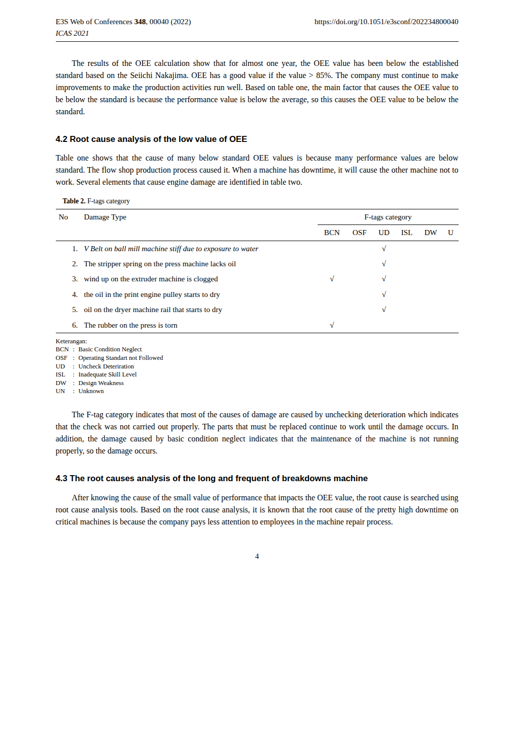E3S Web of Conferences 348, 00040 (2022)
ICAS 2021
https://doi.org/10.1051/e3sconf/202234800040
The results of the OEE calculation show that for almost one year, the OEE value has been below the established standard based on the Seiichi Nakajima. OEE has a good value if the value > 85%. The company must continue to make improvements to make the production activities run well. Based on table one, the main factor that causes the OEE value to be below the standard is because the performance value is below the average, so this causes the OEE value to be below the standard.
4.2 Root cause analysis of the low value of OEE
Table one shows that the cause of many below standard OEE values is because many performance values are below standard. The flow shop production process caused it. When a machine has downtime, it will cause the other machine not to work. Several elements that cause engine damage are identified in table two.
Table 2. F-tags category
| No | Damage Type | F-tags category |
| --- | --- | --- |
| | | BCN | OSF | UD | ISL | DW | U |
| 1. | V Belt on ball mill machine stiff due to exposure to water | | | √ | | | |
| 2. | The stripper spring on the press machine lacks oil | | | √ | | | |
| 3. | wind up on the extruder machine is clogged | √ | | √ | | | |
| 4. | the oil in the print engine pulley starts to dry | | | √ | | | |
| 5. | oil on the dryer machine rail that starts to dry | | | √ | | | |
| 6. | The rubber on the press is torn | √ | | | | | |
Keterangan:
| BCN | : | Basic Condition Neglect |
| OSF | : | Operating Standart not Followed |
| UD | : | Uncheck Deteriration |
| ISL | : | Inadequate Skill Level |
| DW | : | Design Weakness |
| UN | : | Unknown |
The F-tag category indicates that most of the causes of damage are caused by unchecking deterioration which indicates that the check was not carried out properly. The parts that must be replaced continue to work until the damage occurs. In addition, the damage caused by basic condition neglect indicates that the maintenance of the machine is not running properly, so the damage occurs.
4.3 The root causes analysis of the long and frequent of breakdowns machine
After knowing the cause of the small value of performance that impacts the OEE value, the root cause is searched using root cause analysis tools. Based on the root cause analysis, it is known that the root cause of the pretty high downtime on critical machines is because the company pays less attention to employees in the machine repair process.
4